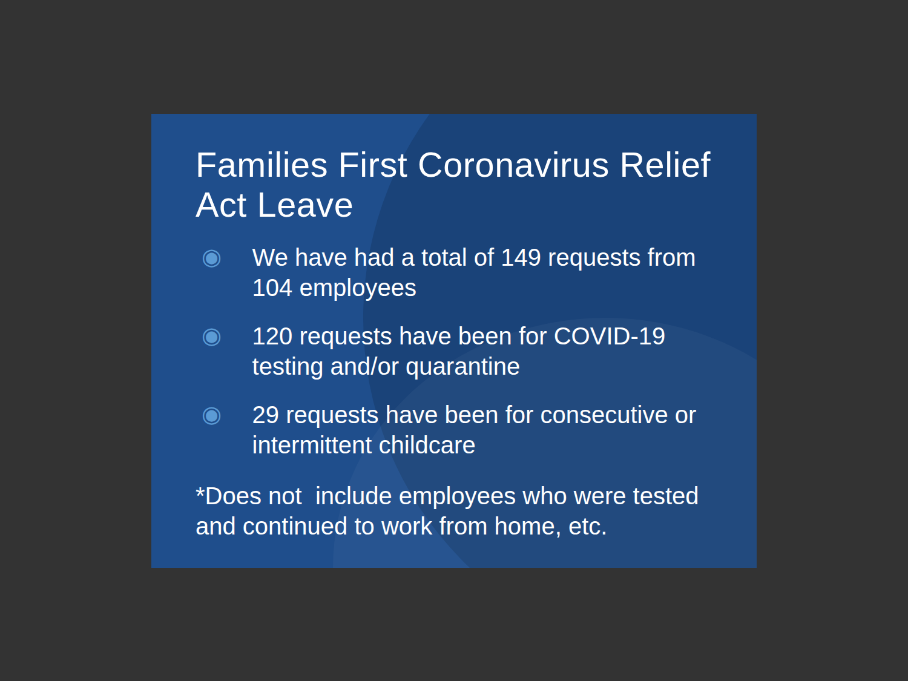Families First Coronavirus Relief Act Leave
We have had a total of 149 requests from 104 employees
120 requests have been for COVID-19 testing and/or quarantine
29 requests have been for consecutive or intermittent childcare
*Does not include employees who were tested and continued to work from home, etc.